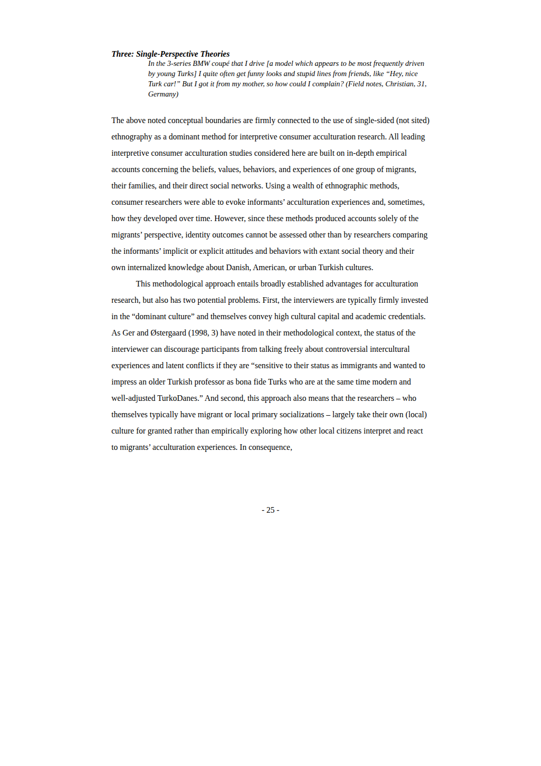Three: Single-Perspective Theories
In the 3-series BMW coupé that I drive [a model which appears to be most frequently driven by young Turks] I quite often get funny looks and stupid lines from friends, like “Hey, nice Turk car!” But I got it from my mother, so how could I complain? (Field notes, Christian, 31, Germany)
The above noted conceptual boundaries are firmly connected to the use of single-sided (not sited) ethnography as a dominant method for interpretive consumer acculturation research. All leading interpretive consumer acculturation studies considered here are built on in-depth empirical accounts concerning the beliefs, values, behaviors, and experiences of one group of migrants, their families, and their direct social networks. Using a wealth of ethnographic methods, consumer researchers were able to evoke informants’ acculturation experiences and, sometimes, how they developed over time. However, since these methods produced accounts solely of the migrants’ perspective, identity outcomes cannot be assessed other than by researchers comparing the informants’ implicit or explicit attitudes and behaviors with extant social theory and their own internalized knowledge about Danish, American, or urban Turkish cultures.
This methodological approach entails broadly established advantages for acculturation research, but also has two potential problems. First, the interviewers are typically firmly invested in the “dominant culture” and themselves convey high cultural capital and academic credentials. As Ger and Østergaard (1998, 3) have noted in their methodological context, the status of the interviewer can discourage participants from talking freely about controversial intercultural experiences and latent conflicts if they are “sensitive to their status as immigrants and wanted to impress an older Turkish professor as bona fide Turks who are at the same time modern and well-adjusted TurkoDanes.” And second, this approach also means that the researchers – who themselves typically have migrant or local primary socializations – largely take their own (local) culture for granted rather than empirically exploring how other local citizens interpret and react to migrants’ acculturation experiences. In consequence,
- 25 -